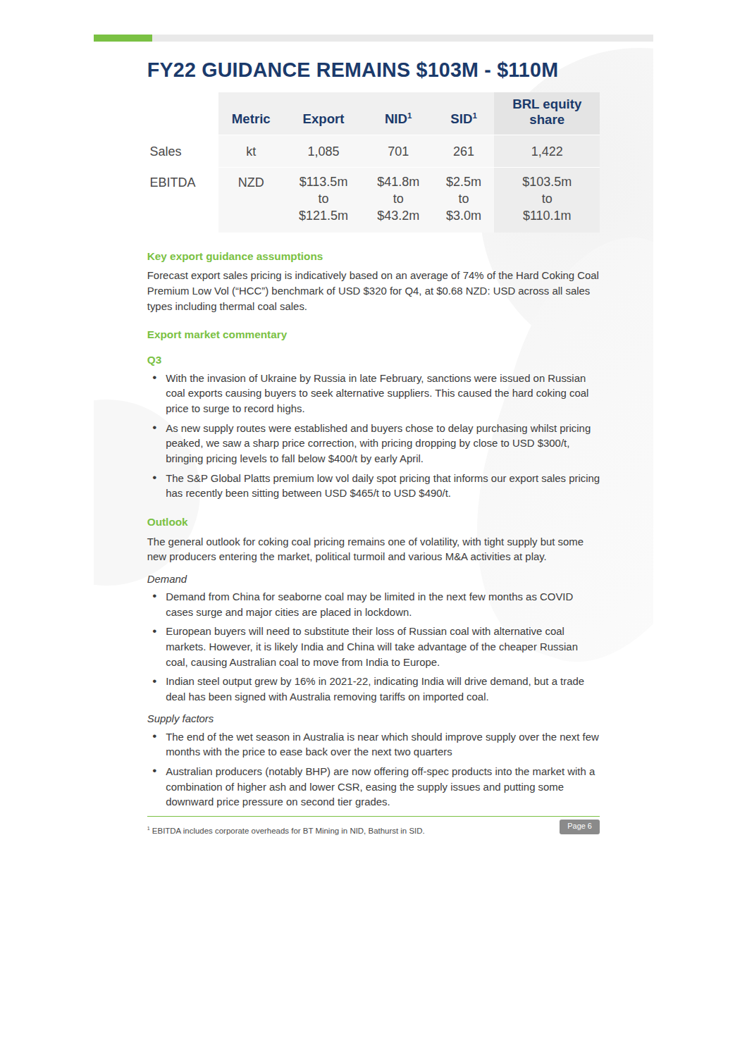FY22 GUIDANCE REMAINS $103M - $110M
| | Metric | Export | NID 1 | SID 1 | BRL equity share |
| --- | --- | --- | --- | --- | --- |
| Sales | kt | 1,085 | 701 | 261 | 1,422 |
| EBITDA | NZD | $113.5m to $121.5m | $41.8m to $43.2m | $2.5m to $3.0m | $103.5m to $110.1m |
Key export guidance assumptions
Forecast export sales pricing is indicatively based on an average of 74% of the Hard Coking Coal Premium Low Vol (“HCC”) benchmark of USD $320 for Q4, at $0.68 NZD: USD across all sales types including thermal coal sales.
Export market commentary
Q3
With the invasion of Ukraine by Russia in late February, sanctions were issued on Russian coal exports causing buyers to seek alternative suppliers. This caused the hard coking coal price to surge to record highs.
As new supply routes were established and buyers chose to delay purchasing whilst pricing peaked, we saw a sharp price correction, with pricing dropping by close to USD $300/t, bringing pricing levels to fall below $400/t by early April.
The S&P Global Platts premium low vol daily spot pricing that informs our export sales pricing has recently been sitting between USD $465/t to USD $490/t.
Outlook
The general outlook for coking coal pricing remains one of volatility, with tight supply but some new producers entering the market, political turmoil and various M&A activities at play.
Demand
Demand from China for seaborne coal may be limited in the next few months as COVID cases surge and major cities are placed in lockdown.
European buyers will need to substitute their loss of Russian coal with alternative coal markets. However, it is likely India and China will take advantage of the cheaper Russian coal, causing Australian coal to move from India to Europe.
Indian steel output grew by 16% in 2021-22, indicating India will drive demand, but a trade deal has been signed with Australia removing tariffs on imported coal.
Supply factors
The end of the wet season in Australia is near which should improve supply over the next few months with the price to ease back over the next two quarters
Australian producers (notably BHP) are now offering off-spec products into the market with a combination of higher ash and lower CSR, easing the supply issues and putting some downward price pressure on second tier grades.
1 EBITDA includes corporate overheads for BT Mining in NID, Bathurst in SID. Page 6